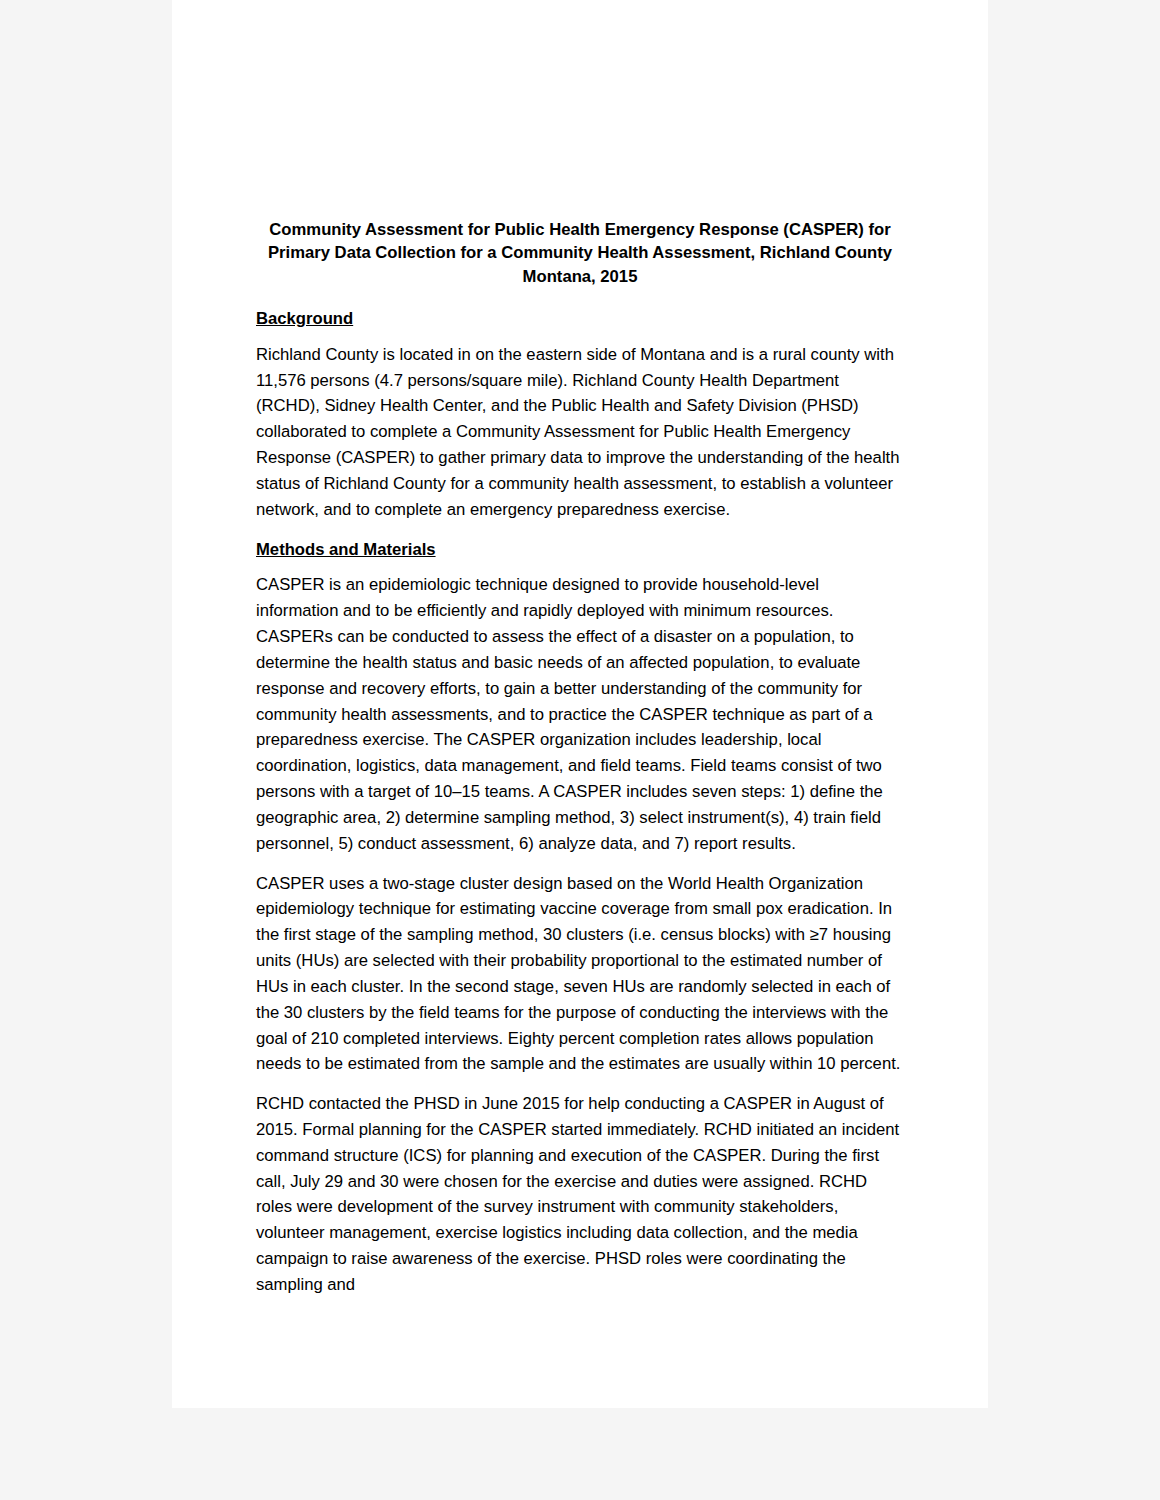Community Assessment for Public Health Emergency Response (CASPER) for Primary Data Collection for a Community Health Assessment, Richland County Montana, 2015
Background
Richland County is located in on the eastern side of Montana and is a rural county with 11,576 persons (4.7 persons/square mile). Richland County Health Department (RCHD), Sidney Health Center, and the Public Health and Safety Division (PHSD) collaborated to complete a Community Assessment for Public Health Emergency Response (CASPER) to gather primary data to improve the understanding of the health status of Richland County for a community health assessment, to establish a volunteer network, and to complete an emergency preparedness exercise.
Methods and Materials
CASPER is an epidemiologic technique designed to provide household-level information and to be efficiently and rapidly deployed with minimum resources. CASPERs can be conducted to assess the effect of a disaster on a population, to determine the health status and basic needs of an affected population, to evaluate response and recovery efforts, to gain a better understanding of the community for community health assessments, and to practice the CASPER technique as part of a preparedness exercise. The CASPER organization includes leadership, local coordination, logistics, data management, and field teams. Field teams consist of two persons with a target of 10–15 teams. A CASPER includes seven steps: 1) define the geographic area, 2) determine sampling method, 3) select instrument(s), 4) train field personnel, 5) conduct assessment, 6) analyze data, and 7) report results.
CASPER uses a two-stage cluster design based on the World Health Organization epidemiology technique for estimating vaccine coverage from small pox eradication. In the first stage of the sampling method, 30 clusters (i.e. census blocks) with ≥7 housing units (HUs) are selected with their probability proportional to the estimated number of HUs in each cluster. In the second stage, seven HUs are randomly selected in each of the 30 clusters by the field teams for the purpose of conducting the interviews with the goal of 210 completed interviews. Eighty percent completion rates allows population needs to be estimated from the sample and the estimates are usually within 10 percent.
RCHD contacted the PHSD in June 2015 for help conducting a CASPER in August of 2015. Formal planning for the CASPER started immediately. RCHD initiated an incident command structure (ICS) for planning and execution of the CASPER. During the first call, July 29 and 30 were chosen for the exercise and duties were assigned. RCHD roles were development of the survey instrument with community stakeholders, volunteer management, exercise logistics including data collection, and the media campaign to raise awareness of the exercise. PHSD roles were coordinating the sampling and